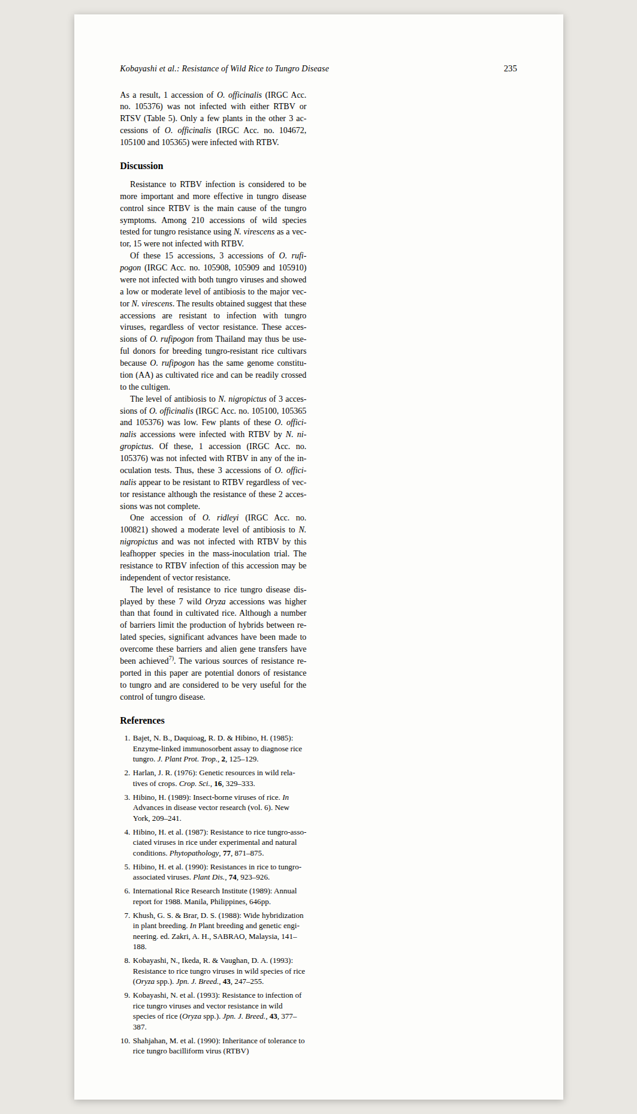Kobayashi et al.: Resistance of Wild Rice to Tungro Disease 235
As a result, 1 accession of O. officinalis (IRGC Acc. no. 105376) was not infected with either RTBV or RTSV (Table 5). Only a few plants in the other 3 accessions of O. officinalis (IRGC Acc. no. 104672, 105100 and 105365) were infected with RTBV.
Discussion
Resistance to RTBV infection is considered to be more important and more effective in tungro disease control since RTBV is the main cause of the tungro symptoms. Among 210 accessions of wild species tested for tungro resistance using N. virescens as a vector, 15 were not infected with RTBV.
Of these 15 accessions, 3 accessions of O. rufipogon (IRGC Acc. no. 105908, 105909 and 105910) were not infected with both tungro viruses and showed a low or moderate level of antibiosis to the major vector N. virescens. The results obtained suggest that these accessions are resistant to infection with tungro viruses, regardless of vector resistance. These accessions of O. rufipogon from Thailand may thus be useful donors for breeding tungro-resistant rice cultivars because O. rufipogon has the same genome constitution (AA) as cultivated rice and can be readily crossed to the cultigen.
The level of antibiosis to N. nigropictus of 3 accessions of O. officinalis (IRGC Acc. no. 105100, 105365 and 105376) was low. Few plants of these O. officinalis accessions were infected with RTBV by N. nigropictus. Of these, 1 accession (IRGC Acc. no. 105376) was not infected with RTBV in any of the inoculation tests. Thus, these 3 accessions of O. officinalis appear to be resistant to RTBV regardless of vector resistance although the resistance of these 2 accessions was not complete.
One accession of O. ridleyi (IRGC Acc. no. 100821) showed a moderate level of antibiosis to N. nigropictus and was not infected with RTBV by this leafhopper species in the mass-inoculation trial. The resistance to RTBV infection of this accession may be independent of vector resistance.
The level of resistance to rice tungro disease displayed by these 7 wild Oryza accessions was higher than that found in cultivated rice. Although a number of barriers limit the production of hybrids between related species, significant advances have been made to overcome these barriers and alien gene transfers have been achieved7). The various sources of resistance reported in this paper are potential donors of resistance to tungro and are considered to be very useful for the control of tungro disease.
References
Bajet, N. B., Daquioag, R. D. & Hibino, H. (1985): Enzyme-linked immunosorbent assay to diagnose rice tungro. J. Plant Prot. Trop., 2, 125–129.
Harlan, J. R. (1976): Genetic resources in wild relatives of crops. Crop. Sci., 16, 329–333.
Hibino, H. (1989): Insect-borne viruses of rice. In Advances in disease vector research (vol. 6). New York, 209–241.
Hibino, H. et al. (1987): Resistance to rice tungro-associated viruses in rice under experimental and natural conditions. Phytopathology, 77, 871–875.
Hibino, H. et al. (1990): Resistances in rice to tungro-associated viruses. Plant Dis., 74, 923–926.
International Rice Research Institute (1989): Annual report for 1988. Manila, Philippines, 646pp.
Khush, G. S. & Brar, D. S. (1988): Wide hybridization in plant breeding. In Plant breeding and genetic engineering. ed. Zakri, A. H., SABRAO, Malaysia, 141–188.
Kobayashi, N., Ikeda, R. & Vaughan, D. A. (1993): Resistance to rice tungro viruses in wild species of rice (Oryza spp.). Jpn. J. Breed., 43, 247–255.
Kobayashi, N. et al. (1993): Resistance to infection of rice tungro viruses and vector resistance in wild species of rice (Oryza spp.). Jpn. J. Breed., 43, 377–387.
Shahjahan, M. et al. (1990): Inheritance of tolerance to rice tungro bacilliform virus (RTBV)